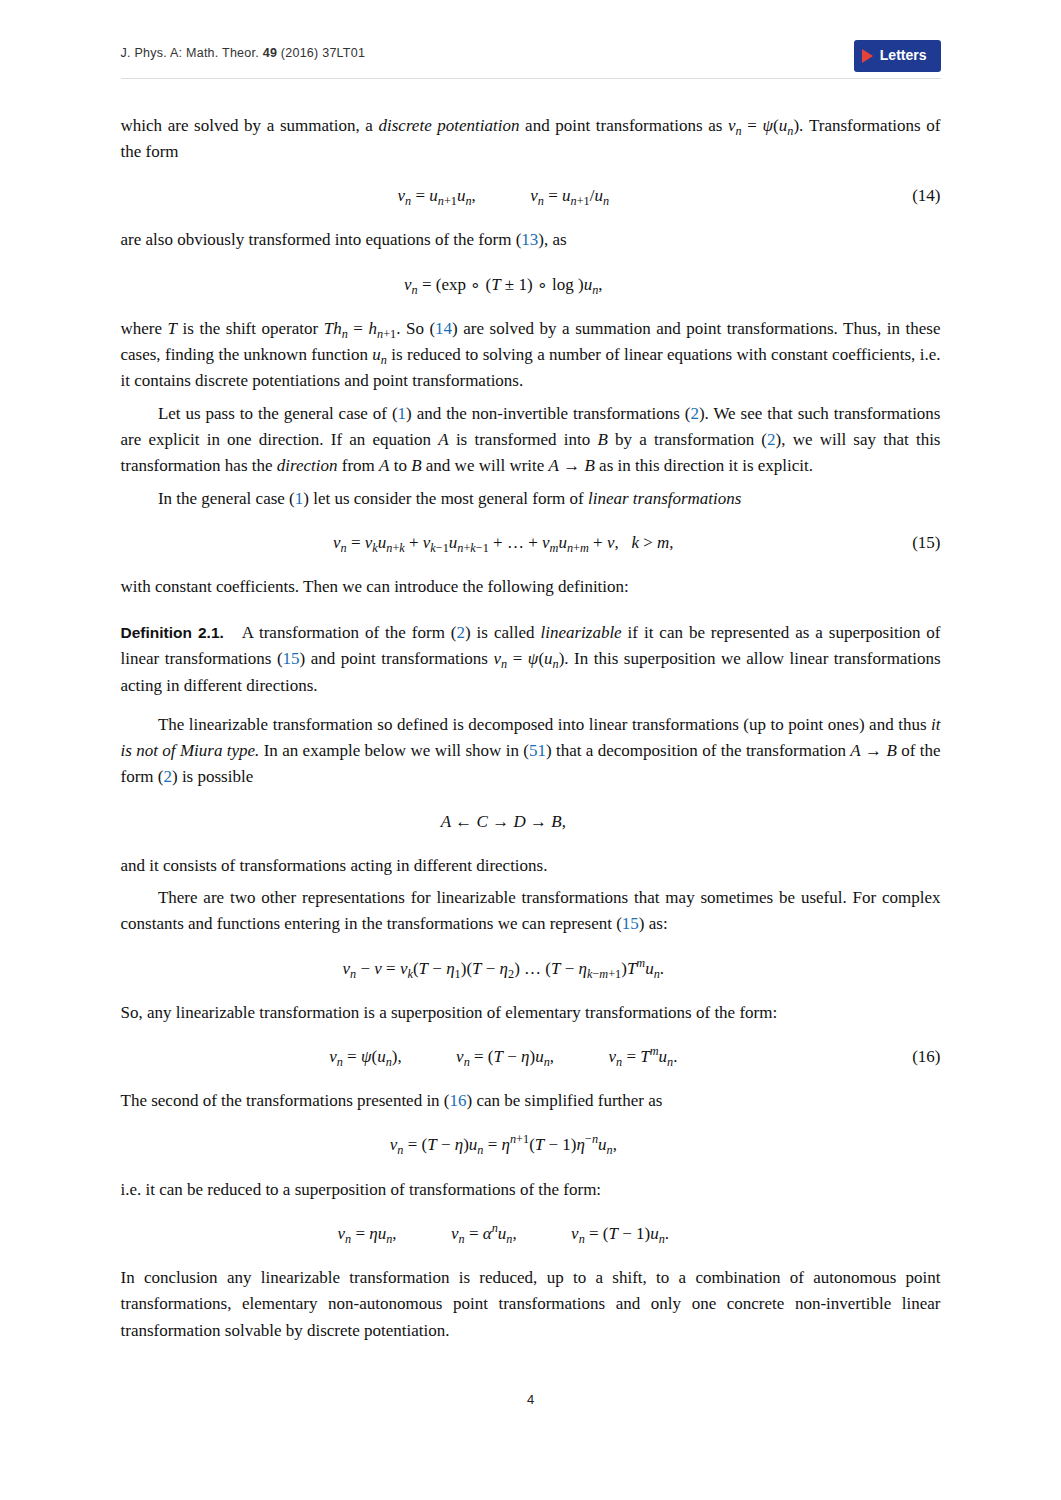J. Phys. A: Math. Theor. 49 (2016) 37LT01
Letters
which are solved by a summation, a discrete potentiation and point transformations as vn = ψ(un). Transformations of the form
vn = un+1un, vn = un+1/un
(14)
are also obviously transformed into equations of the form (13), as
vn = (exp ∘ (T ± 1) ∘ log )un,
where T is the shift operator Thn = hn+1. So (14) are solved by a summation and point transformations. Thus, in these cases, finding the unknown function un is reduced to solving a number of linear equations with constant coefficients, i.e. it contains discrete potentiations and point transformations.
Let us pass to the general case of (1) and the non-invertible transformations (2). We see that such transformations are explicit in one direction. If an equation A is transformed into B by a transformation (2), we will say that this transformation has the direction from A to B and we will write A → B as in this direction it is explicit.
In the general case (1) let us consider the most general form of linear transformations
vn = νkun+k + νk−1un+k−1 + … + νmun+m + ν, k > m,
(15)
with constant coefficients. Then we can introduce the following definition:
Definition 2.1. A transformation of the form (2) is called linearizable if it can be represented as a superposition of linear transformations (15) and point transformations vn = ψ(un). In this superposition we allow linear transformations acting in different directions.
The linearizable transformation so defined is decomposed into linear transformations (up to point ones) and thus it is not of Miura type. In an example below we will show in (51) that a decomposition of the transformation A → B of the form (2) is possible
A ← C → D → B,
and it consists of transformations acting in different directions.
There are two other representations for linearizable transformations that may sometimes be useful. For complex constants and functions entering in the transformations we can represent (15) as:
vn − ν = νk(T − η1)(T − η2) … (T − ηk−m+1)Tmun.
So, any linearizable transformation is a superposition of elementary transformations of the form:
vn = ψ(un), vn = (T − η)un, vn = Tmun.
(16)
The second of the transformations presented in (16) can be simplified further as
vn = (T − η)un = ηn+1(T − 1)η−nun,
i.e. it can be reduced to a superposition of transformations of the form:
vn = ηun, vn = αnun, vn = (T − 1)un.
In conclusion any linearizable transformation is reduced, up to a shift, to a combination of autonomous point transformations, elementary non-autonomous point transformations and only one concrete non-invertible linear transformation solvable by discrete potentiation.
4